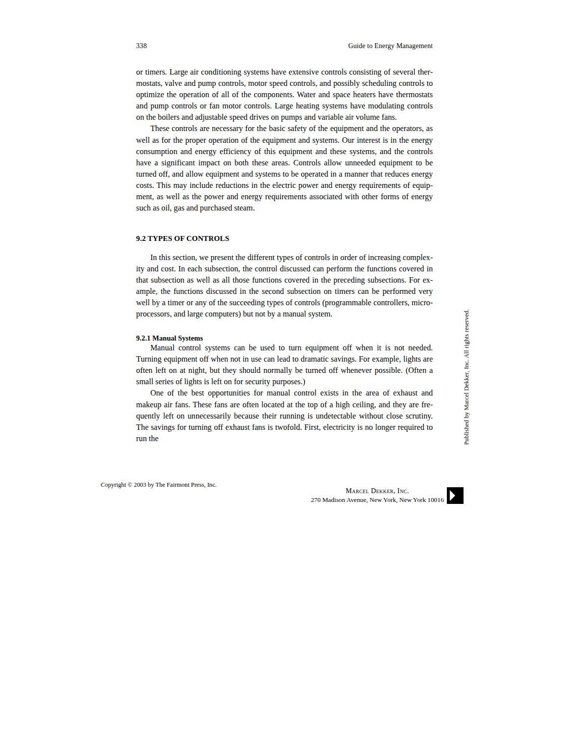338 Guide to Energy Management
or timers. Large air conditioning systems have extensive controls consisting of several thermostats, valve and pump controls, motor speed controls, and possibly scheduling controls to optimize the operation of all of the components. Water and space heaters have thermostats and pump controls or fan motor controls. Large heating systems have modulating controls on the boilers and adjustable speed drives on pumps and variable air volume fans.
These controls are necessary for the basic safety of the equipment and the operators, as well as for the proper operation of the equipment and systems. Our interest is in the energy consumption and energy efficiency of this equipment and these systems, and the controls have a significant impact on both these areas. Controls allow unneeded equipment to be turned off, and allow equipment and systems to be operated in a manner that reduces energy costs. This may include reductions in the electric power and energy requirements of equipment, as well as the power and energy requirements associated with other forms of energy such as oil, gas and purchased steam.
9.2 TYPES OF CONTROLS
In this section, we present the different types of controls in order of increasing complexity and cost. In each subsection, the control discussed can perform the functions covered in that subsection as well as all those functions covered in the preceding subsections. For example, the functions discussed in the second subsection on timers can be performed very well by a timer or any of the succeeding types of controls (programmable controllers, microprocessors, and large computers) but not by a manual system.
9.2.1 Manual Systems
Manual control systems can be used to turn equipment off when it is not needed. Turning equipment off when not in use can lead to dramatic savings. For example, lights are often left on at night, but they should normally be turned off whenever possible. (Often a small series of lights is left on for security purposes.)
One of the best opportunities for manual control exists in the area of exhaust and makeup air fans. These fans are often located at the top of a high ceiling, and they are frequently left on unnecessarily because their running is undetectable without close scrutiny. The savings for turning off exhaust fans is twofold. First, electricity is no longer required to run the
Copyright © 2003 by The Fairmont Press, Inc.
Published by Marcel Dekker, Inc. All rights reserved.
Marcel Dekker, Inc.
270 Madison Avenue, New York, New York 10016